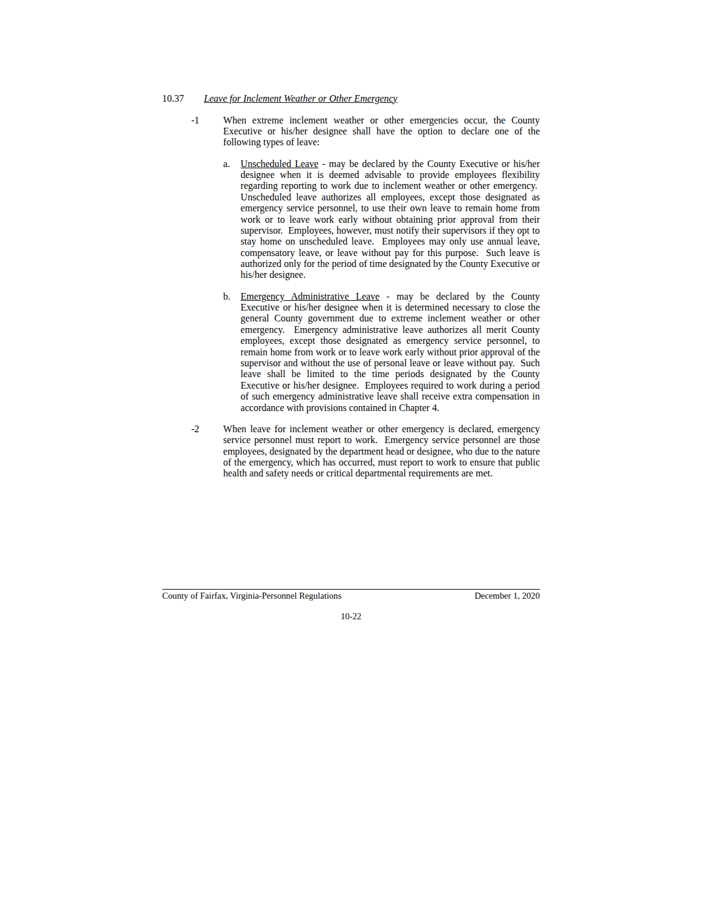10.37
Leave for Inclement Weather or Other Emergency
-1
When extreme inclement weather or other emergencies occur, the County Executive or his/her designee shall have the option to declare one of the following types of leave:
a.
Unscheduled Leave - may be declared by the County Executive or his/her designee when it is deemed advisable to provide employees flexibility regarding reporting to work due to inclement weather or other emergency. Unscheduled leave authorizes all employees, except those designated as emergency service personnel, to use their own leave to remain home from work or to leave work early without obtaining prior approval from their supervisor. Employees, however, must notify their supervisors if they opt to stay home on unscheduled leave. Employees may only use annual leave, compensatory leave, or leave without pay for this purpose. Such leave is authorized only for the period of time designated by the County Executive or his/her designee.
b.
Emergency Administrative Leave - may be declared by the County Executive or his/her designee when it is determined necessary to close the general County government due to extreme inclement weather or other emergency. Emergency administrative leave authorizes all merit County employees, except those designated as emergency service personnel, to remain home from work or to leave work early without prior approval of the supervisor and without the use of personal leave or leave without pay. Such leave shall be limited to the time periods designated by the County Executive or his/her designee. Employees required to work during a period of such emergency administrative leave shall receive extra compensation in accordance with provisions contained in Chapter 4.
-2
When leave for inclement weather or other emergency is declared, emergency service personnel must report to work. Emergency service personnel are those employees, designated by the department head or designee, who due to the nature of the emergency, which has occurred, must report to work to ensure that public health and safety needs or critical departmental requirements are met.
County of Fairfax, Virginia-Personnel Regulations
December 1, 2020
10-22